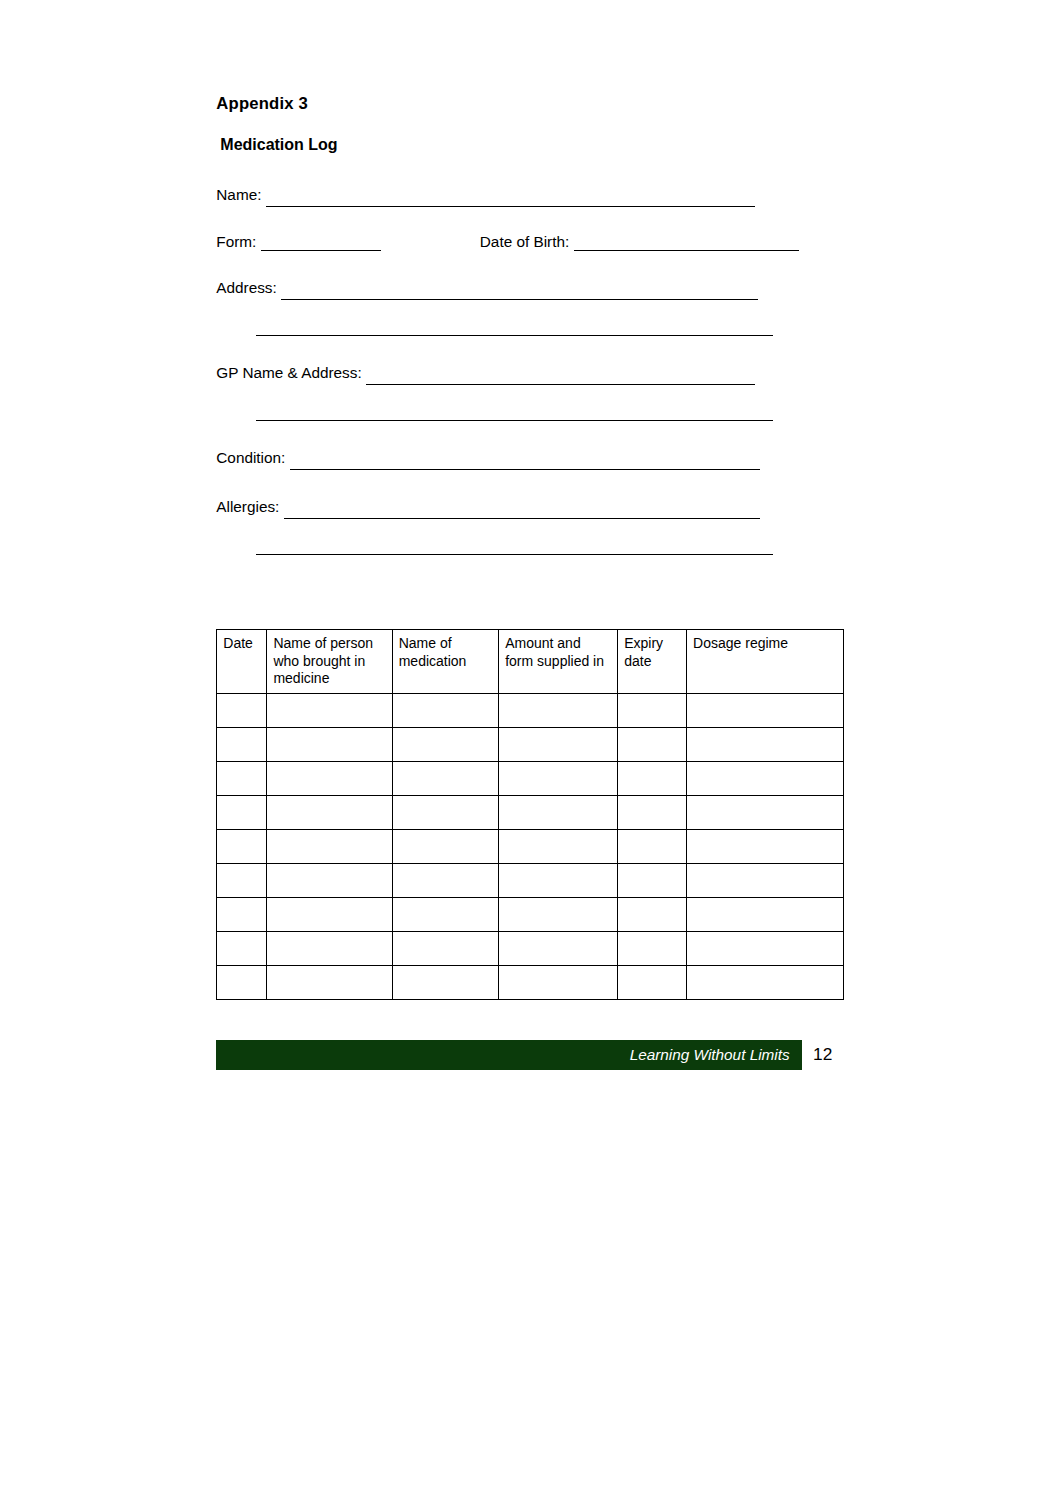Appendix 3
Medication Log
Name:
Form:
Date of Birth:
Address:
GP Name & Address:
Condition:
Allergies:
| Date | Name of person who brought in medicine | Name of medication | Amount and form supplied in | Expiry date | Dosage regime |
| --- | --- | --- | --- | --- | --- |
Learning Without Limits
12